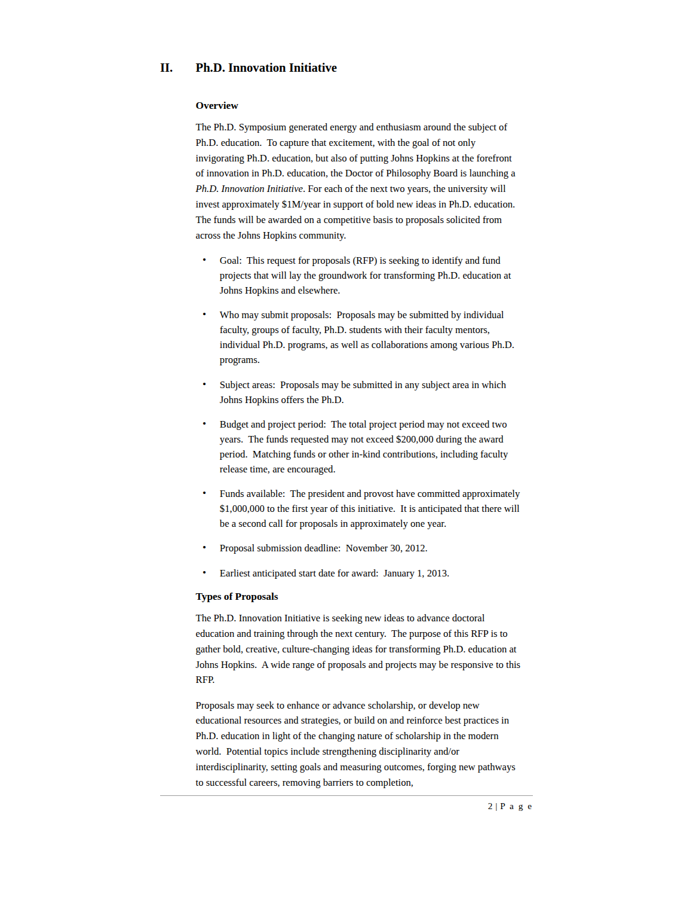II. Ph.D. Innovation Initiative
Overview
The Ph.D. Symposium generated energy and enthusiasm around the subject of Ph.D. education. To capture that excitement, with the goal of not only invigorating Ph.D. education, but also of putting Johns Hopkins at the forefront of innovation in Ph.D. education, the Doctor of Philosophy Board is launching a Ph.D. Innovation Initiative. For each of the next two years, the university will invest approximately $1M/year in support of bold new ideas in Ph.D. education. The funds will be awarded on a competitive basis to proposals solicited from across the Johns Hopkins community.
Goal: This request for proposals (RFP) is seeking to identify and fund projects that will lay the groundwork for transforming Ph.D. education at Johns Hopkins and elsewhere.
Who may submit proposals: Proposals may be submitted by individual faculty, groups of faculty, Ph.D. students with their faculty mentors, individual Ph.D. programs, as well as collaborations among various Ph.D. programs.
Subject areas: Proposals may be submitted in any subject area in which Johns Hopkins offers the Ph.D.
Budget and project period: The total project period may not exceed two years. The funds requested may not exceed $200,000 during the award period. Matching funds or other in-kind contributions, including faculty release time, are encouraged.
Funds available: The president and provost have committed approximately $1,000,000 to the first year of this initiative. It is anticipated that there will be a second call for proposals in approximately one year.
Proposal submission deadline: November 30, 2012.
Earliest anticipated start date for award: January 1, 2013.
Types of Proposals
The Ph.D. Innovation Initiative is seeking new ideas to advance doctoral education and training through the next century. The purpose of this RFP is to gather bold, creative, culture-changing ideas for transforming Ph.D. education at Johns Hopkins. A wide range of proposals and projects may be responsive to this RFP.
Proposals may seek to enhance or advance scholarship, or develop new educational resources and strategies, or build on and reinforce best practices in Ph.D. education in light of the changing nature of scholarship in the modern world. Potential topics include strengthening disciplinarity and/or interdisciplinarity, setting goals and measuring outcomes, forging new pathways to successful careers, removing barriers to completion,
2 | P a g e